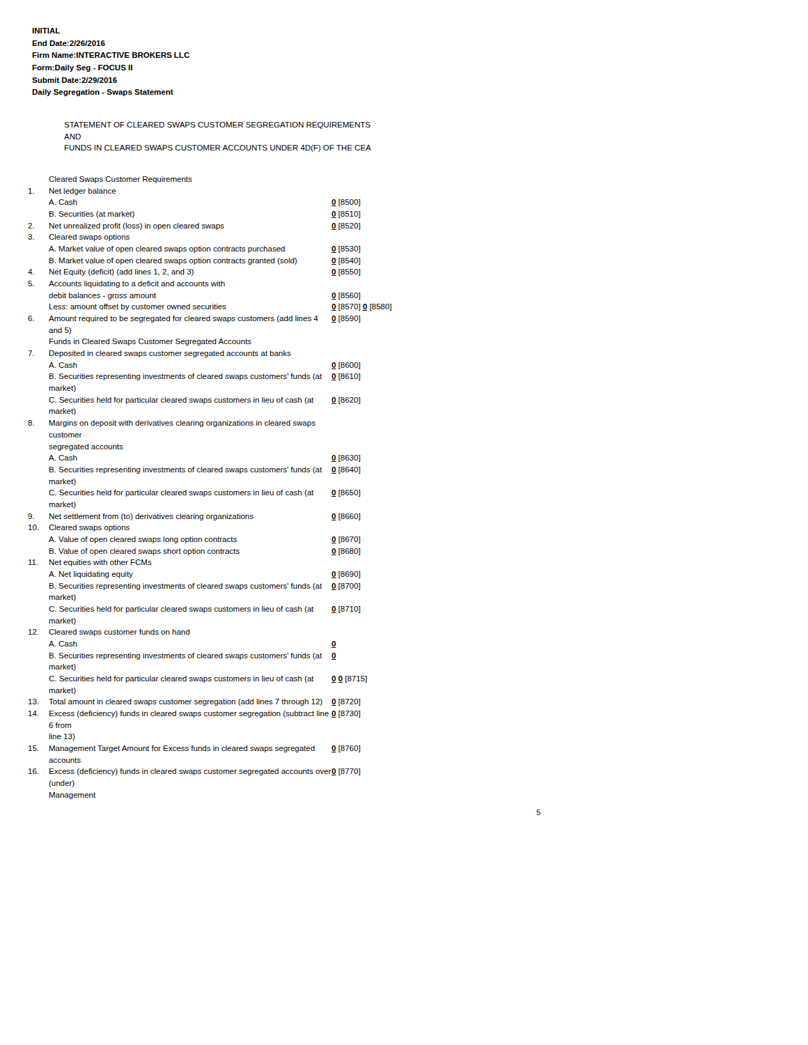INITIAL
End Date:2/26/2016
Firm Name:INTERACTIVE BROKERS LLC
Form:Daily Seg - FOCUS II
Submit Date:2/29/2016
Daily Segregation - Swaps Statement
STATEMENT OF CLEARED SWAPS CUSTOMER SEGREGATION REQUIREMENTS
AND
FUNDS IN CLEARED SWAPS CUSTOMER ACCOUNTS UNDER 4D(F) OF THE CEA
| | Cleared Swaps Customer Requirements | |
| 1. | Net ledger balance | |
| | A. Cash | 0 [8500] |
| | B. Securities (at market) | 0 [8510] |
| 2. | Net unrealized profit (loss) in open cleared swaps | 0 [8520] |
| 3. | Cleared swaps options | |
| | A. Market value of open cleared swaps option contracts purchased | 0 [8530] |
| | B. Market value of open cleared swaps option contracts granted (sold) | 0 [8540] |
| 4. | Net Equity (deficit) (add lines 1, 2, and 3) | 0 [8550] |
| 5. | Accounts liquidating to a deficit and accounts with | |
| | debit balances - gross amount | 0 [8560] |
| | Less: amount offset by customer owned securities | 0 [8570] 0 [8580] |
| 6. | Amount required to be segregated for cleared swaps customers (add lines 4 and 5) | 0 [8590] |
| | Funds in Cleared Swaps Customer Segregated Accounts | |
| 7. | Deposited in cleared swaps customer segregated accounts at banks | |
| | A. Cash | 0 [8600] |
| | B. Securities representing investments of cleared swaps customers' funds (at market) | 0 [8610] |
| | C. Securities held for particular cleared swaps customers in lieu of cash (at market) | 0 [8620] |
| 8. | Margins on deposit with derivatives clearing organizations in cleared swaps customer | |
| | segregated accounts | |
| | A. Cash | 0 [8630] |
| | B. Securities representing investments of cleared swaps customers' funds (at market) | 0 [8640] |
| | C. Securities held for particular cleared swaps customers in lieu of cash (at market) | 0 [8650] |
| 9. | Net settlement from (to) derivatives clearing organizations | 0 [8660] |
| 10. | Cleared swaps options | |
| | A. Value of open cleared swaps long option contracts | 0 [8670] |
| | B. Value of open cleared swaps short option contracts | 0 [8680] |
| 11. | Net equities with other FCMs | |
| | A. Net liquidating equity | 0 [8690] |
| | B. Securities representing investments of cleared swaps customers' funds (at market) | 0 [8700] |
| | C. Securities held for particular cleared swaps customers in lieu of cash (at market) | 0 [8710] |
| 12. | Cleared swaps customer funds on hand | |
| | A. Cash | 0 |
| | B. Securities representing investments of cleared swaps customers' funds (at market) | 0 |
| | C. Securities held for particular cleared swaps customers in lieu of cash (at market) | 0 0 [8715] |
| 13. | Total amount in cleared swaps customer segregation (add lines 7 through 12) | 0 [8720] |
| 14. | Excess (deficiency) funds in cleared swaps customer segregation (subtract line 6 from | 0 [8730] |
| | line 13) | |
| 15. | Management Target Amount for Excess funds in cleared swaps segregated accounts | 0 [8760] |
| 16. | Excess (deficiency) funds in cleared swaps customer segregated accounts over (under) | 0 [8770] |
| | Management | |
5